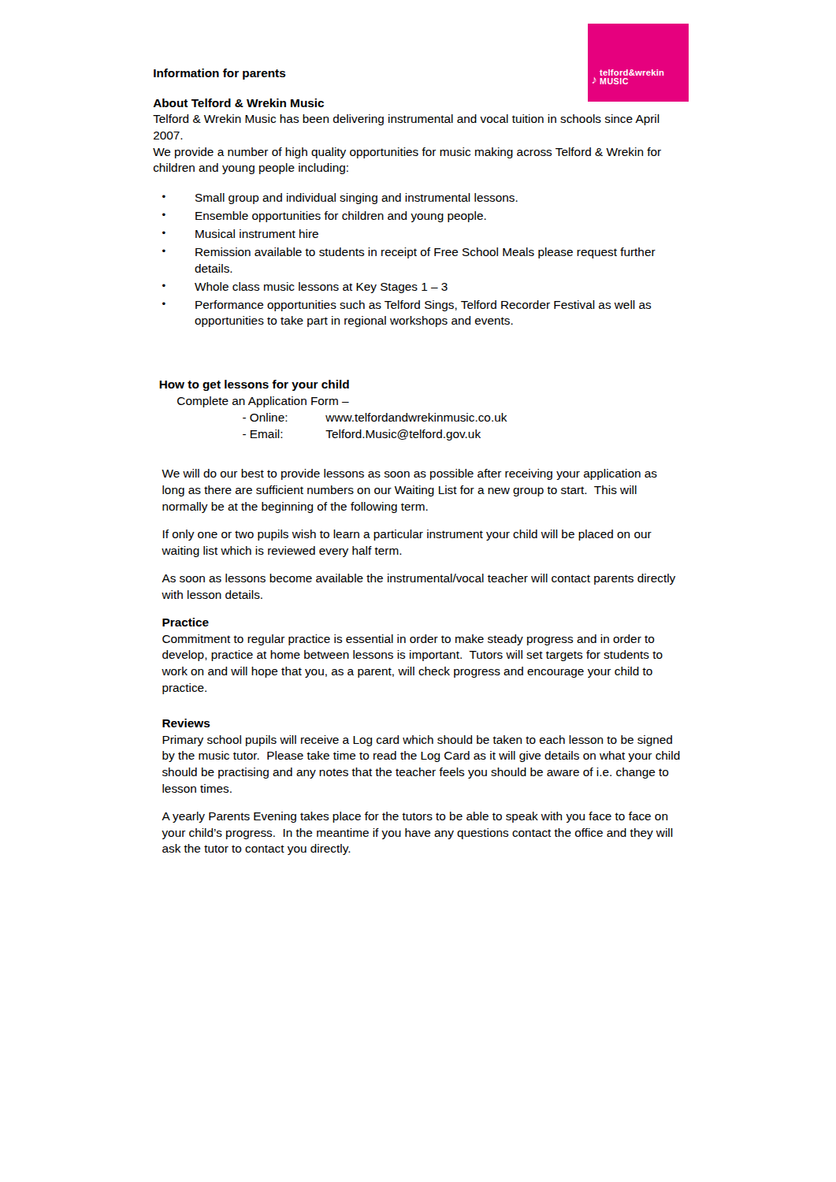♪
telford&wrekin MUSIC
Information for parents
About Telford & Wrekin Music
Telford & Wrekin Music has been delivering instrumental and vocal tuition in schools since April 2007.
We provide a number of high quality opportunities for music making across Telford & Wrekin for children and young people including:
Small group and individual singing and instrumental lessons.
Ensemble opportunities for children and young people.
Musical instrument hire
Remission available to students in receipt of Free School Meals please request further details.
Whole class music lessons at Key Stages 1 – 3
Performance opportunities such as Telford Sings, Telford Recorder Festival as well as opportunities to take part in regional workshops and events.
How to get lessons for your child
Complete an Application Form –
| - Online: | www.telfordandwrekinmusic.co.uk |
| - Email: | Telford.Music@telford.gov.uk |
We will do our best to provide lessons as soon as possible after receiving your application as long as there are sufficient numbers on our Waiting List for a new group to start. This will normally be at the beginning of the following term.
If only one or two pupils wish to learn a particular instrument your child will be placed on our waiting list which is reviewed every half term.
As soon as lessons become available the instrumental/vocal teacher will contact parents directly with lesson details.
Practice
Commitment to regular practice is essential in order to make steady progress and in order to develop, practice at home between lessons is important. Tutors will set targets for students to work on and will hope that you, as a parent, will check progress and encourage your child to practice.
Reviews
Primary school pupils will receive a Log card which should be taken to each lesson to be signed by the music tutor. Please take time to read the Log Card as it will give details on what your child should be practising and any notes that the teacher feels you should be aware of i.e. change to lesson times.
A yearly Parents Evening takes place for the tutors to be able to speak with you face to face on your child’s progress. In the meantime if you have any questions contact the office and they will ask the tutor to contact you directly.